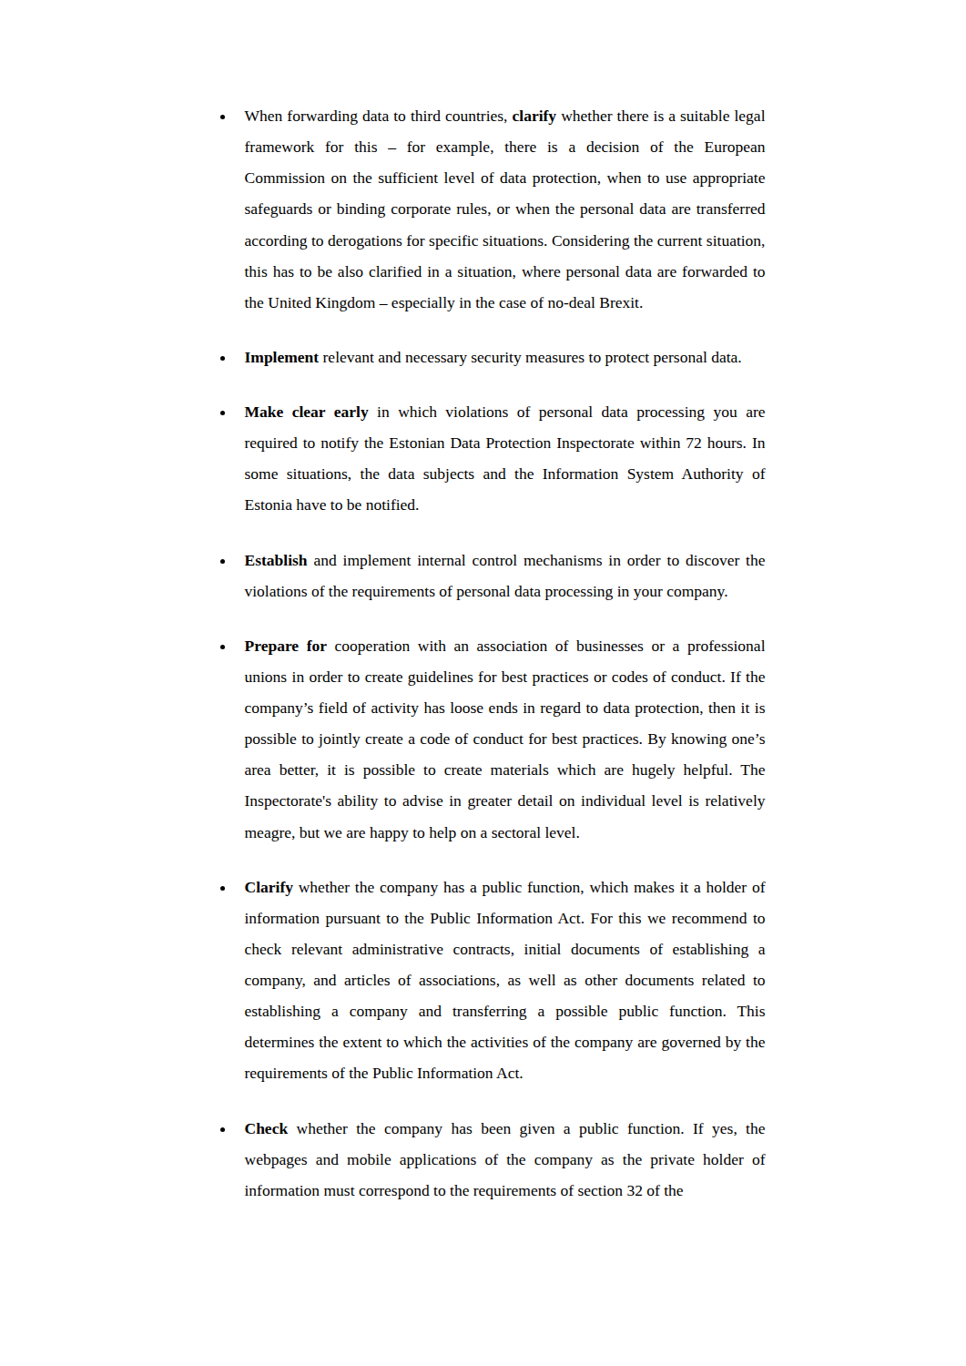When forwarding data to third countries, clarify whether there is a suitable legal framework for this – for example, there is a decision of the European Commission on the sufficient level of data protection, when to use appropriate safeguards or binding corporate rules, or when the personal data are transferred according to derogations for specific situations. Considering the current situation, this has to be also clarified in a situation, where personal data are forwarded to the United Kingdom – especially in the case of no-deal Brexit.
Implement relevant and necessary security measures to protect personal data.
Make clear early in which violations of personal data processing you are required to notify the Estonian Data Protection Inspectorate within 72 hours. In some situations, the data subjects and the Information System Authority of Estonia have to be notified.
Establish and implement internal control mechanisms in order to discover the violations of the requirements of personal data processing in your company.
Prepare for cooperation with an association of businesses or a professional unions in order to create guidelines for best practices or codes of conduct. If the company’s field of activity has loose ends in regard to data protection, then it is possible to jointly create a code of conduct for best practices. By knowing one’s area better, it is possible to create materials which are hugely helpful. The Inspectorate's ability to advise in greater detail on individual level is relatively meagre, but we are happy to help on a sectoral level.
Clarify whether the company has a public function, which makes it a holder of information pursuant to the Public Information Act. For this we recommend to check relevant administrative contracts, initial documents of establishing a company, and articles of associations, as well as other documents related to establishing a company and transferring a possible public function. This determines the extent to which the activities of the company are governed by the requirements of the Public Information Act.
Check whether the company has been given a public function. If yes, the webpages and mobile applications of the company as the private holder of information must correspond to the requirements of section 32 of the